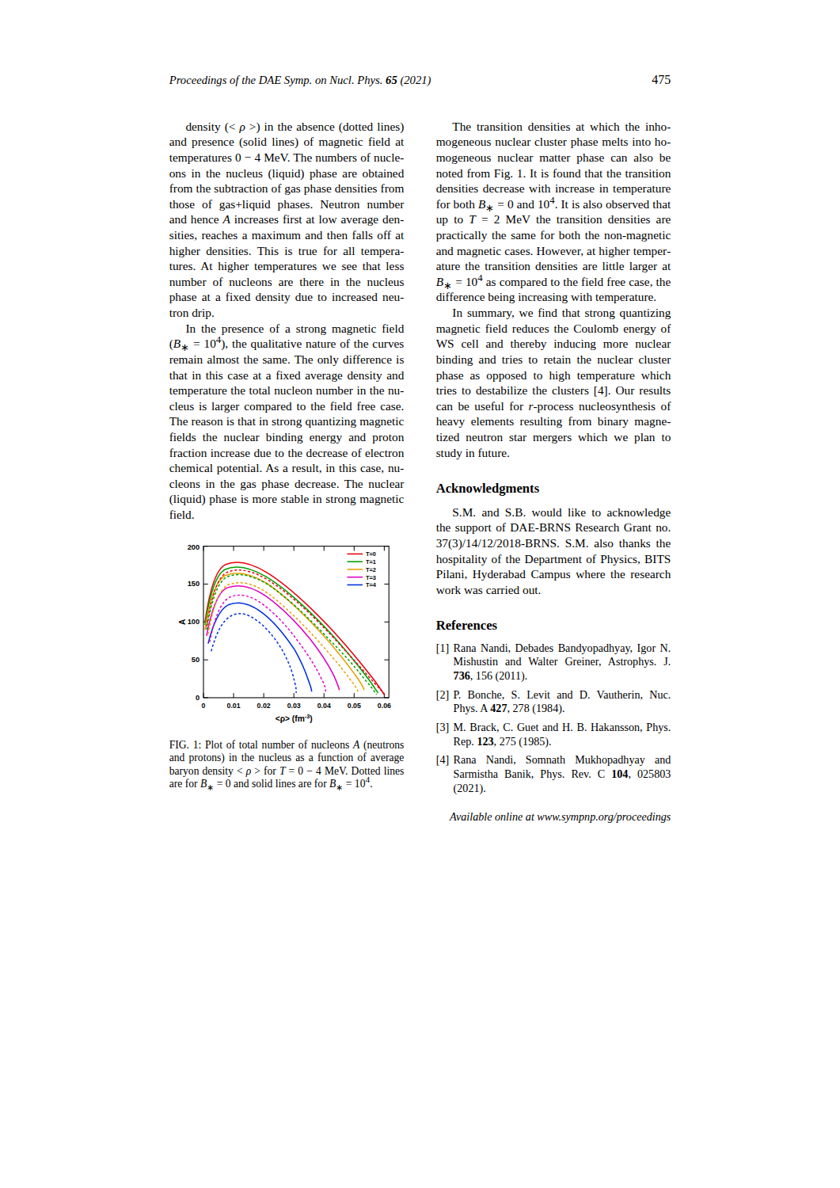Proceedings of the DAE Symp. on Nucl. Phys. 65 (2021) 475
density (< ρ >) in the absence (dotted lines) and presence (solid lines) of magnetic field at temperatures 0 − 4 MeV. The numbers of nucleons in the nucleus (liquid) phase are obtained from the subtraction of gas phase densities from those of gas+liquid phases. Neutron number and hence A increases first at low average densities, reaches a maximum and then falls off at higher densities. This is true for all temperatures. At higher temperatures we see that less number of nucleons are there in the nucleus phase at a fixed density due to increased neutron drip.
In the presence of a strong magnetic field (B∗ = 104), the qualitative nature of the curves remain almost the same. The only difference is that in this case at a fixed average density and temperature the total nucleon number in the nucleus is larger compared to the field free case. The reason is that in strong quantizing magnetic fields the nuclear binding energy and proton fraction increase due to the decrease of electron chemical potential. As a result, in this case, nucleons in the gas phase decrease. The nuclear (liquid) phase is more stable in strong magnetic field.
0 50 100 150 200 0 0.01 0.02 0.03 0.04 0.05 0.06 <ρ> (fm-3) A T=0 T=1 T=2 T=3 T=4
FIG. 1: Plot of total number of nucleons A (neutrons and protons) in the nucleus as a function of average baryon density < ρ > for T = 0 − 4 MeV. Dotted lines are for B∗ = 0 and solid lines are for B∗ = 104.
The transition densities at which the inhomogeneous nuclear cluster phase melts into homogeneous nuclear matter phase can also be noted from Fig. 1. It is found that the transition densities decrease with increase in temperature for both B∗ = 0 and 104. It is also observed that up to T = 2 MeV the transition densities are practically the same for both the non-magnetic and magnetic cases. However, at higher temperature the transition densities are little larger at B∗ = 104 as compared to the field free case, the difference being increasing with temperature.
In summary, we find that strong quantizing magnetic field reduces the Coulomb energy of WS cell and thereby inducing more nuclear binding and tries to retain the nuclear cluster phase as opposed to high temperature which tries to destabilize the clusters [4]. Our results can be useful for r-process nucleosynthesis of heavy elements resulting from binary magnetized neutron star mergers which we plan to study in future.
Acknowledgments
S.M. and S.B. would like to acknowledge the support of DAE-BRNS Research Grant no. 37(3)/14/12/2018-BRNS. S.M. also thanks the hospitality of the Department of Physics, BITS Pilani, Hyderabad Campus where the research work was carried out.
References
Rana Nandi, Debades Bandyopadhyay, Igor N. Mishustin and Walter Greiner, Astrophys. J. 736, 156 (2011).
P. Bonche, S. Levit and D. Vautherin, Nuc. Phys. A 427, 278 (1984).
M. Brack, C. Guet and H. B. Hakansson, Phys. Rep. 123, 275 (1985).
Rana Nandi, Somnath Mukhopadhyay and Sarmistha Banik, Phys. Rev. C 104, 025803 (2021).
Available online at www.sympnp.org/proceedings